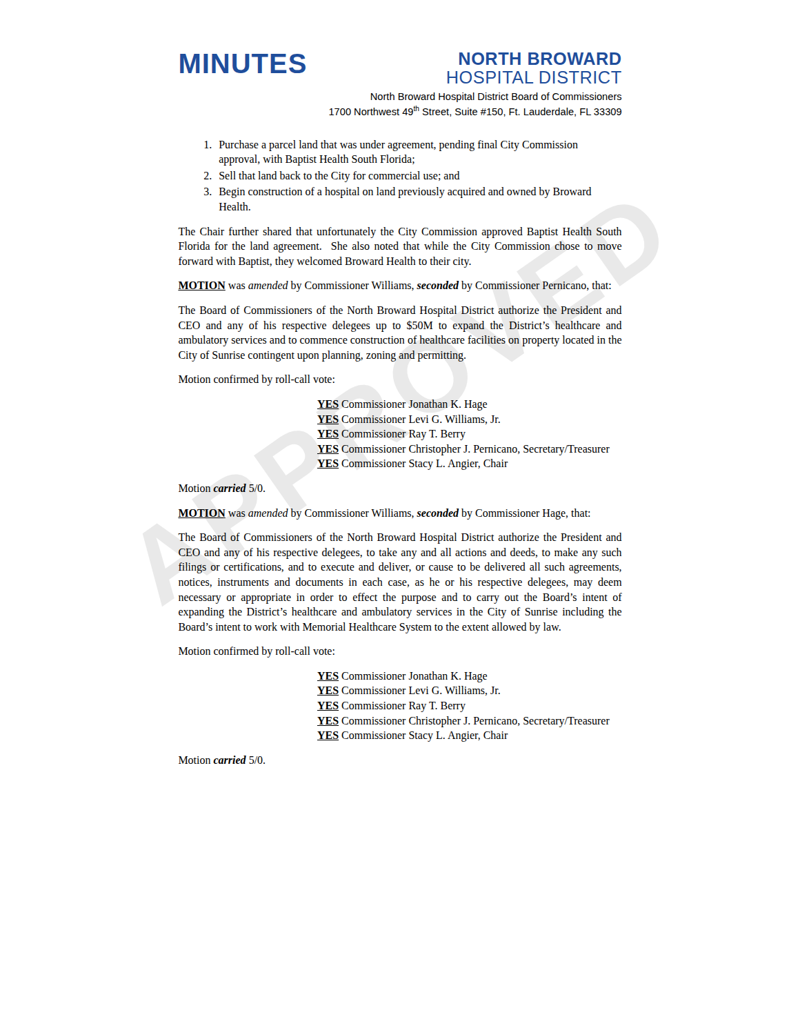APPROVED
MINUTES
NORTH BROWARD
HOSPITAL DISTRICT
North Broward Hospital District Board of Commissioners
1700 Northwest 49th Street, Suite #150, Ft. Lauderdale, FL 33309
Purchase a parcel land that was under agreement, pending final City Commission approval, with Baptist Health South Florida;
Sell that land back to the City for commercial use; and
Begin construction of a hospital on land previously acquired and owned by Broward Health.
The Chair further shared that unfortunately the City Commission approved Baptist Health South Florida for the land agreement. She also noted that while the City Commission chose to move forward with Baptist, they welcomed Broward Health to their city.
MOTION was amended by Commissioner Williams, seconded by Commissioner Pernicano, that:
The Board of Commissioners of the North Broward Hospital District authorize the President and CEO and any of his respective delegees up to $50M to expand the District’s healthcare and ambulatory services and to commence construction of healthcare facilities on property located in the City of Sunrise contingent upon planning, zoning and permitting.
Motion confirmed by roll-call vote:
YES Commissioner Jonathan K. Hage
YES Commissioner Levi G. Williams, Jr.
YES Commissioner Ray T. Berry
YES Commissioner Christopher J. Pernicano, Secretary/Treasurer
YES Commissioner Stacy L. Angier, Chair
Motion carried 5/0.
MOTION was amended by Commissioner Williams, seconded by Commissioner Hage, that:
The Board of Commissioners of the North Broward Hospital District authorize the President and CEO and any of his respective delegees, to take any and all actions and deeds, to make any such filings or certifications, and to execute and deliver, or cause to be delivered all such agreements, notices, instruments and documents in each case, as he or his respective delegees, may deem necessary or appropriate in order to effect the purpose and to carry out the Board’s intent of expanding the District’s healthcare and ambulatory services in the City of Sunrise including the Board’s intent to work with Memorial Healthcare System to the extent allowed by law.
Motion confirmed by roll-call vote:
YES Commissioner Jonathan K. Hage
YES Commissioner Levi G. Williams, Jr.
YES Commissioner Ray T. Berry
YES Commissioner Christopher J. Pernicano, Secretary/Treasurer
YES Commissioner Stacy L. Angier, Chair
Motion carried 5/0.